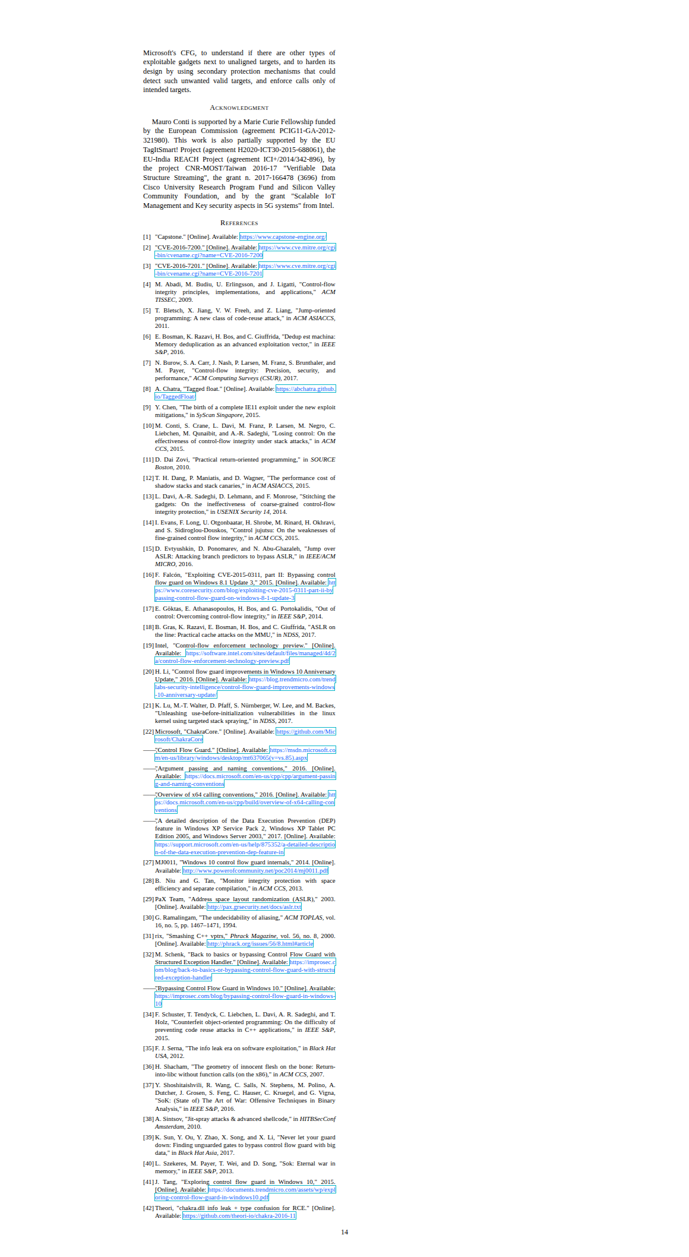Microsoft's CFG, to understand if there are other types of exploitable gadgets next to unaligned targets, and to harden its design by using secondary protection mechanisms that could detect such unwanted valid targets, and enforce calls only of intended targets.
Acknowledgment
Mauro Conti is supported by a Marie Curie Fellowship funded by the European Commission (agreement PCIG11-GA-2012-321980). This work is also partially supported by the EU TagItSmart! Project (agreement H2020-ICT30-2015-688061), the EU-India REACH Project (agreement ICI+/2014/342-896), by the project CNR-MOST/Taiwan 2016-17 "Verifiable Data Structure Streaming", the grant n. 2017-166478 (3696) from Cisco University Research Program Fund and Silicon Valley Community Foundation, and by the grant "Scalable IoT Management and Key security aspects in 5G systems" from Intel.
References
"Capstone." [Online]. Available: https://www.capstone-engine.org/
"CVE-2016-7200." [Online]. Available: https://www.cve.mitre.org/cgi-bin/cvename.cgi?name=CVE-2016-7200
"CVE-2016-7201." [Online]. Available: https://www.cve.mitre.org/cgi-bin/cvename.cgi?name=CVE-2016-7201
M. Abadi, M. Budiu, U. Erlingsson, and J. Ligatti, "Control-flow integrity principles, implementations, and applications," ACM TISSEC, 2009.
T. Bletsch, X. Jiang, V. W. Freeh, and Z. Liang, "Jump-oriented programming: A new class of code-reuse attack," in ACM ASIACCS, 2011.
E. Bosman, K. Razavi, H. Bos, and C. Giuffrida, "Dedup est machina: Memory deduplication as an advanced exploitation vector," in IEEE S&P, 2016.
N. Burow, S. A. Carr, J. Nash, P. Larsen, M. Franz, S. Brunthaler, and M. Payer, "Control-flow integrity: Precision, security, and performance," ACM Computing Surveys (CSUR), 2017.
A. Chatra, "Tagged float." [Online]. Available: https://abchatra.github.io/TaggedFloat/
Y. Chen, "The birth of a complete IE11 exploit under the new exploit mitigations," in SyScan Singapore, 2015.
M. Conti, S. Crane, L. Davi, M. Franz, P. Larsen, M. Negro, C. Liebchen, M. Qunaibit, and A.-R. Sadeghi, "Losing control: On the effectiveness of control-flow integrity under stack attacks," in ACM CCS, 2015.
D. Dai Zovi, "Practical return-oriented programming," in SOURCE Boston, 2010.
T. H. Dang, P. Maniatis, and D. Wagner, "The performance cost of shadow stacks and stack canaries," in ACM ASIACCS, 2015.
L. Davi, A.-R. Sadeghi, D. Lehmann, and F. Monrose, "Stitching the gadgets: On the ineffectiveness of coarse-grained control-flow integrity protection," in USENIX Security 14, 2014.
I. Evans, F. Long, U. Otgonbaatar, H. Shrobe, M. Rinard, H. Okhravi, and S. Sidiroglou-Douskos, "Control jujutsu: On the weaknesses of fine-grained control flow integrity," in ACM CCS, 2015.
D. Evtyushkin, D. Ponomarev, and N. Abu-Ghazaleh, "Jump over ASLR: Attacking branch predictors to bypass ASLR," in IEEE/ACM MICRO, 2016.
F. Falcón, "Exploiting CVE-2015-0311, part II: Bypassing control flow guard on Windows 8.1 Update 3," 2015. [Online]. Available: https://www.coresecurity.com/blog/exploiting-cve-2015-0311-part-ii-bypassing-control-flow-guard-on-windows-8-1-update-3
E. Göktas, E. Athanasopoulos, H. Bos, and G. Portokalidis, "Out of control: Overcoming control-flow integrity," in IEEE S&P, 2014.
B. Gras, K. Razavi, E. Bosman, H. Bos, and C. Giuffrida, "ASLR on the line: Practical cache attacks on the MMU," in NDSS, 2017.
Intel, "Control-flow enforcement technology preview." [Online]. Available: https://software.intel.com/sites/default/files/managed/4d/2a/control-flow-enforcement-technology-preview.pdf
H. Li, "Control flow guard improvements in Windows 10 Anniversary Update," 2016. [Online]. Available: https://blog.trendmicro.com/trendlabs-security-intelligence/control-flow-guard-improvements-windows-10-anniversary-update/
K. Lu, M.-T. Walter, D. Pfaff, S. Nürnberger, W. Lee, and M. Backes, "Unleashing use-before-initialization vulnerabilities in the linux kernel using targeted stack spraying," in NDSS, 2017.
Microsoft, "ChakraCore." [Online]. Available: https://github.com/Microsoft/ChakraCore
"Control Flow Guard." [Online]. Available: https://msdn.microsoft.com/en-us/library/windows/desktop/mt637065(v=vs.85).aspx
"Argument passing and naming conventions," 2016. [Online]. Available: https://docs.microsoft.com/en-us/cpp/cpp/argument-passing-and-naming-conventions
"Overview of x64 calling conventions," 2016. [Online]. Available: https://docs.microsoft.com/en-us/cpp/build/overview-of-x64-calling-conventions
"A detailed description of the Data Execution Prevention (DEP) feature in Windows XP Service Pack 2, Windows XP Tablet PC Edition 2005, and Windows Server 2003," 2017. [Online]. Available: https://support.microsoft.com/en-us/help/875352/a-detailed-description-of-the-data-execution-prevention-dep-feature-in
MJ0011, "Windows 10 control flow guard internals," 2014. [Online]. Available: http://www.powerofcommunity.net/poc2014/mj0011.pdf
B. Niu and G. Tan, "Monitor integrity protection with space efficiency and separate compilation," in ACM CCS, 2013.
PaX Team, "Address space layout randomization (ASLR)," 2003. [Online]. Available: http://pax.grsecurity.net/docs/aslr.txt
G. Ramalingam, "The undecidability of aliasing," ACM TOPLAS, vol. 16, no. 5, pp. 1467–1471, 1994.
rix, "Smashing C++ vptrs," Phrack Magazine, vol. 56, no. 8, 2000. [Online]. Available: http://phrack.org/issues/56/8.html#article
M. Schenk, "Back to basics or bypassing Control Flow Guard with Structured Exception Handler." [Online]. Available: https://improsec.com/blog/back-to-basics-or-bypassing-control-flow-guard-with-structured-exception-handler
"Bypassing Control Flow Guard in Windows 10." [Online]. Available: https://improsec.com/blog/bypassing-control-flow-guard-in-windows-10
F. Schuster, T. Tendyck, C. Liebchen, L. Davi, A. R. Sadeghi, and T. Holz, "Counterfeit object-oriented programming: On the difficulty of preventing code reuse attacks in C++ applications," in IEEE S&P, 2015.
F. J. Serna, "The info leak era on software exploitation," in Black Hat USA, 2012.
H. Shacham, "The geometry of innocent flesh on the bone: Return-into-libc without function calls (on the x86)," in ACM CCS, 2007.
Y. Shoshitaishvili, R. Wang, C. Salls, N. Stephens, M. Polino, A. Dutcher, J. Grosen, S. Feng, C. Hauser, C. Kruegel, and G. Vigna, "SoK: (State of) The Art of War: Offensive Techniques in Binary Analysis," in IEEE S&P, 2016.
A. Sintsov, "Jit-spray attacks & advanced shellcode," in HITBSecConf Amsterdam, 2010.
K. Sun, Y. Ou, Y. Zhao, X. Song, and X. Li, "Never let your guard down: Finding unguarded gates to bypass control flow guard with big data," in Black Hat Asia, 2017.
L. Szekeres, M. Payer, T. Wei, and D. Song, "Sok: Eternal war in memory," in IEEE S&P, 2013.
J. Tang, "Exploring control flow guard in Windows 10," 2015. [Online]. Available: https://documents.trendmicro.com/assets/wp/exploring-control-flow-guard-in-windows10.pdf
Theori, "chakra.dll info leak + type confusion for RCE." [Online]. Available: https://github.com/theori-io/chakra-2016-11
14